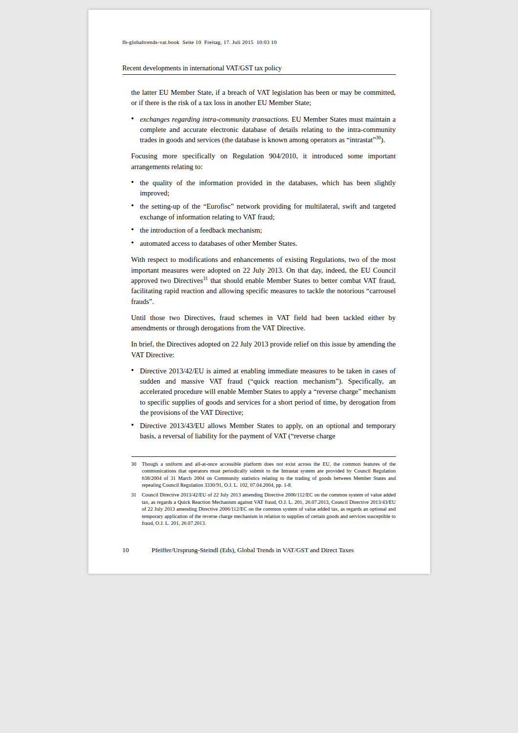fb-globaltrends-vat.book Seite 10 Freitag, 17. Juli 2015 10:03 10
Recent developments in international VAT/GST tax policy
the latter EU Member State, if a breach of VAT legislation has been or may be committed, or if there is the risk of a tax loss in another EU Member State;
exchanges regarding intra-community transactions. EU Member States must maintain a complete and accurate electronic database of details relating to the intra-community trades in goods and services (the database is known among operators as “intrastat”30).
Focusing more specifically on Regulation 904/2010, it introduced some important arrangements relating to:
the quality of the information provided in the databases, which has been slightly improved;
the setting-up of the “Eurofisc” network providing for multilateral, swift and targeted exchange of information relating to VAT fraud;
the introduction of a feedback mechanism;
automated access to databases of other Member States.
With respect to modifications and enhancements of existing Regulations, two of the most important measures were adopted on 22 July 2013. On that day, indeed, the EU Council approved two Directives31 that should enable Member States to better combat VAT fraud, facilitating rapid reaction and allowing specific measures to tackle the notorious “carrousel frauds”.
Until those two Directives, fraud schemes in VAT field had been tackled either by amendments or through derogations from the VAT Directive.
In brief, the Directives adopted on 22 July 2013 provide relief on this issue by amending the VAT Directive:
Directive 2013/42/EU is aimed at enabling immediate measures to be taken in cases of sudden and massive VAT fraud (“quick reaction mechanism”). Specifically, an accelerated procedure will enable Member States to apply a “reverse charge” mechanism to specific supplies of goods and services for a short period of time, by derogation from the provisions of the VAT Directive;
Directive 2013/43/EU allows Member States to apply, on an optional and temporary basis, a reversal of liability for the payment of VAT (“reverse charge
30
Though a uniform and all-at-once accessible platform does not exist across the EU, the common features of the communications that operators must periodically submit to the Intrastat system are provided by Council Regulation 638/2004 of 31 March 2004 on Community statistics relating to the trading of goods between Member States and repealing Council Regulation 3330/91, O.J. L. 102, 07.04.2004, pp. 1-8.
31
Council Directive 2013/42/EU of 22 July 2013 amending Directive 2006/112/EC on the common system of value added tax, as regards a Quick Reaction Mechanism against VAT fraud, O.J. L. 201, 26.07.2013, Council Directive 2013/43/EU of 22 July 2013 amending Directive 2006/112/EC on the common system of value added tax, as regards an optional and temporary application of the reverse charge mechanism in relation to supplies of certain goods and services susceptible to fraud, O.J. L. 201, 26.07.2013.
10
Pfeiffer/Ursprung-Steindl (Eds), Global Trends in VAT/GST and Direct Taxes